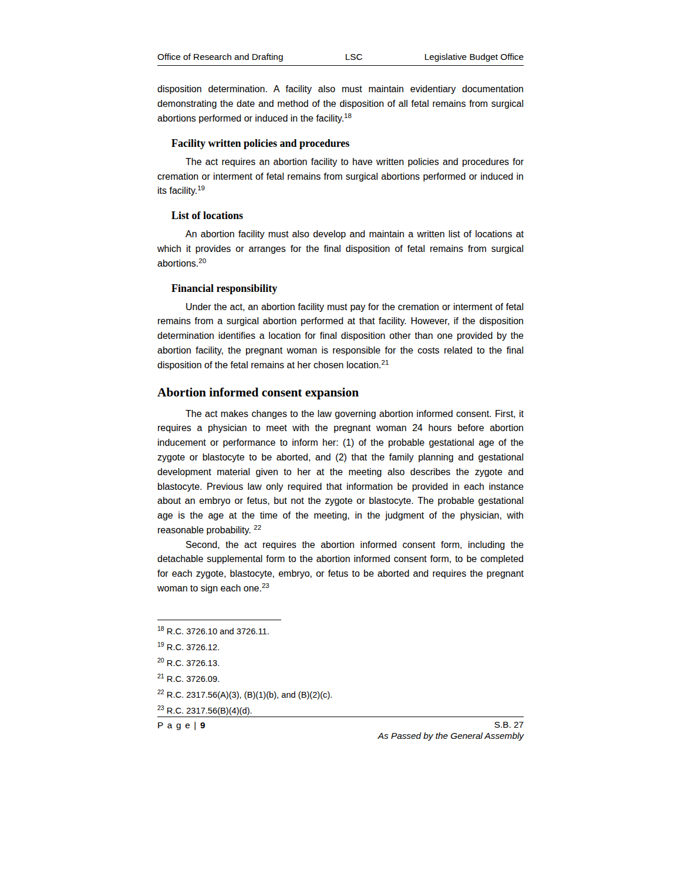Office of Research and Drafting
LSC
Legislative Budget Office
disposition determination. A facility also must maintain evidentiary documentation demonstrating the date and method of the disposition of all fetal remains from surgical abortions performed or induced in the facility.18
Facility written policies and procedures
The act requires an abortion facility to have written policies and procedures for cremation or interment of fetal remains from surgical abortions performed or induced in its facility.19
List of locations
An abortion facility must also develop and maintain a written list of locations at which it provides or arranges for the final disposition of fetal remains from surgical abortions.20
Financial responsibility
Under the act, an abortion facility must pay for the cremation or interment of fetal remains from a surgical abortion performed at that facility. However, if the disposition determination identifies a location for final disposition other than one provided by the abortion facility, the pregnant woman is responsible for the costs related to the final disposition of the fetal remains at her chosen location.21
Abortion informed consent expansion
The act makes changes to the law governing abortion informed consent. First, it requires a physician to meet with the pregnant woman 24 hours before abortion inducement or performance to inform her: (1) of the probable gestational age of the zygote or blastocyte to be aborted, and (2) that the family planning and gestational development material given to her at the meeting also describes the zygote and blastocyte. Previous law only required that information be provided in each instance about an embryo or fetus, but not the zygote or blastocyte. The probable gestational age is the age at the time of the meeting, in the judgment of the physician, with reasonable probability. 22
Second, the act requires the abortion informed consent form, including the detachable supplemental form to the abortion informed consent form, to be completed for each zygote, blastocyte, embryo, or fetus to be aborted and requires the pregnant woman to sign each one.23
18 R.C. 3726.10 and 3726.11.
19 R.C. 3726.12.
20 R.C. 3726.13.
21 R.C. 3726.09.
22 R.C. 2317.56(A)(3), (B)(1)(b), and (B)(2)(c).
23 R.C. 2317.56(B)(4)(d).
P a g e | 9
S.B. 27
As Passed by the General Assembly